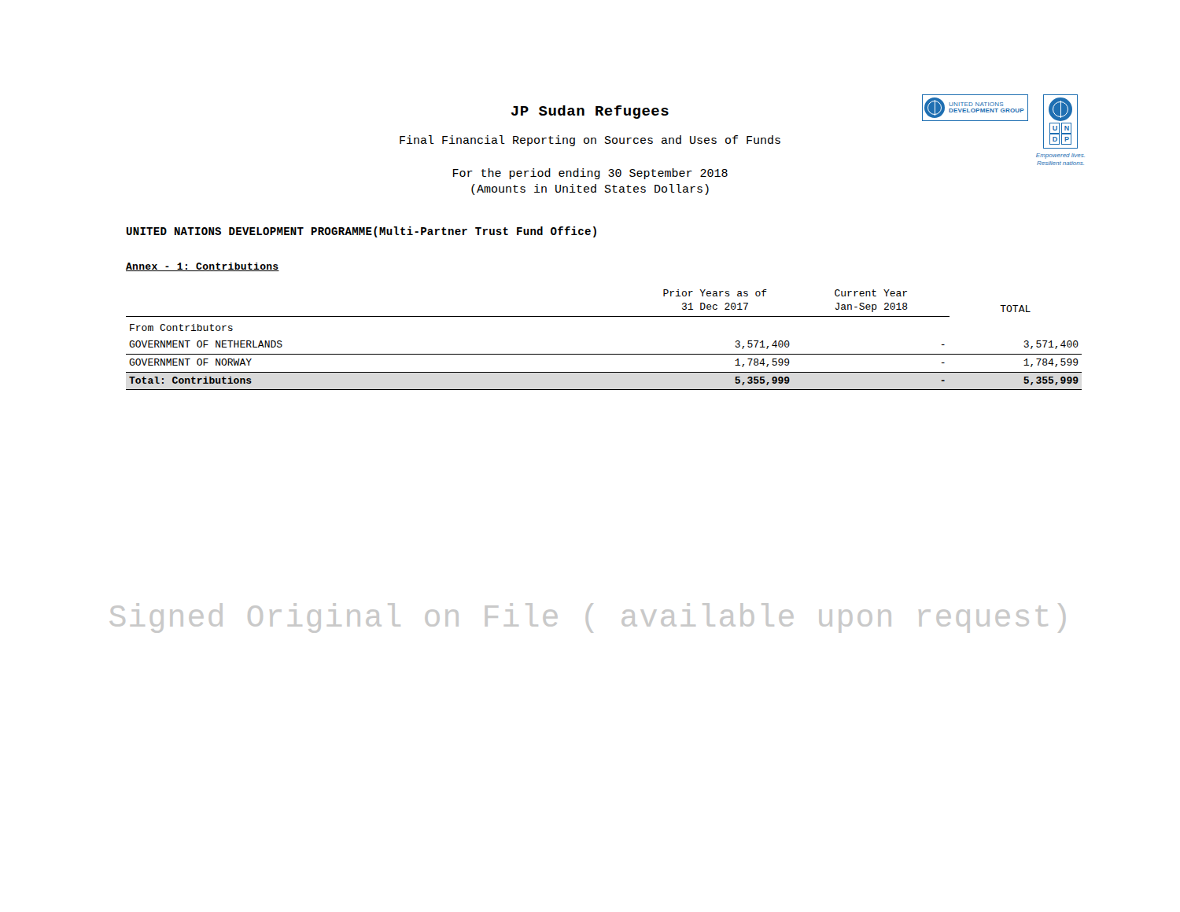UNITED NATIONS
DEVELOPMENT GROUP
UN
DP
Empowered lives.
Resilient nations.
JP Sudan Refugees
Final Financial Reporting on Sources and Uses of Funds
For the period ending 30 September 2018 (Amounts in United States Dollars)
UNITED NATIONS DEVELOPMENT PROGRAMME(Multi-Partner Trust Fund Office)
Annex - 1: Contributions
| | Prior Years as of | Current Year | TOTAL |
| --- | --- | --- | --- |
| | 31 Dec 2017 | Jan-Sep 2018 |
| From Contributors | | | |
| GOVERNMENT OF NETHERLANDS | 3,571,400 | - | 3,571,400 |
| GOVERNMENT OF NORWAY | 1,784,599 | - | 1,784,599 |
| Total: Contributions | 5,355,999 | - | 5,355,999 |
Signed Original on File ( available upon request)